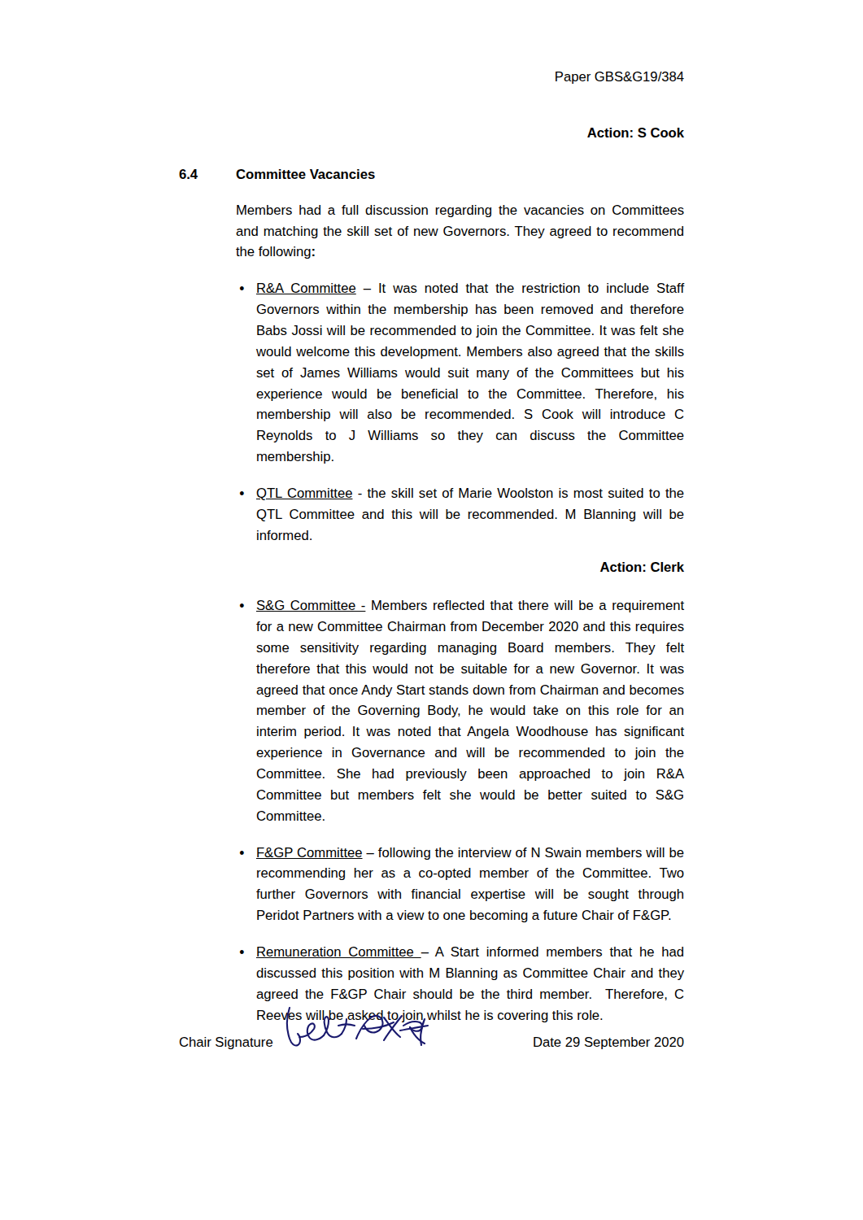Paper GBS&G19/384
Action: S Cook
6.4
Committee Vacancies
Members had a full discussion regarding the vacancies on Committees and matching the skill set of new Governors. They agreed to recommend the following:
R&A Committee – It was noted that the restriction to include Staff Governors within the membership has been removed and therefore Babs Jossi will be recommended to join the Committee. It was felt she would welcome this development. Members also agreed that the skills set of James Williams would suit many of the Committees but his experience would be beneficial to the Committee. Therefore, his membership will also be recommended. S Cook will introduce C Reynolds to J Williams so they can discuss the Committee membership.
QTL Committee - the skill set of Marie Woolston is most suited to the QTL Committee and this will be recommended. M Blanning will be informed.
Action: Clerk
S&G Committee - Members reflected that there will be a requirement for a new Committee Chairman from December 2020 and this requires some sensitivity regarding managing Board members. They felt therefore that this would not be suitable for a new Governor. It was agreed that once Andy Start stands down from Chairman and becomes member of the Governing Body, he would take on this role for an interim period. It was noted that Angela Woodhouse has significant experience in Governance and will be recommended to join the Committee. She had previously been approached to join R&A Committee but members felt she would be better suited to S&G Committee.
F&GP Committee – following the interview of N Swain members will be recommending her as a co-opted member of the Committee. Two further Governors with financial expertise will be sought through Peridot Partners with a view to one becoming a future Chair of F&GP.
Remuneration Committee – A Start informed members that he had discussed this position with M Blanning as Committee Chair and they agreed the F&GP Chair should be the third member. Therefore, C Reeves will be asked to join whilst he is covering this role.
Chair Signature
Date 29 September 2020